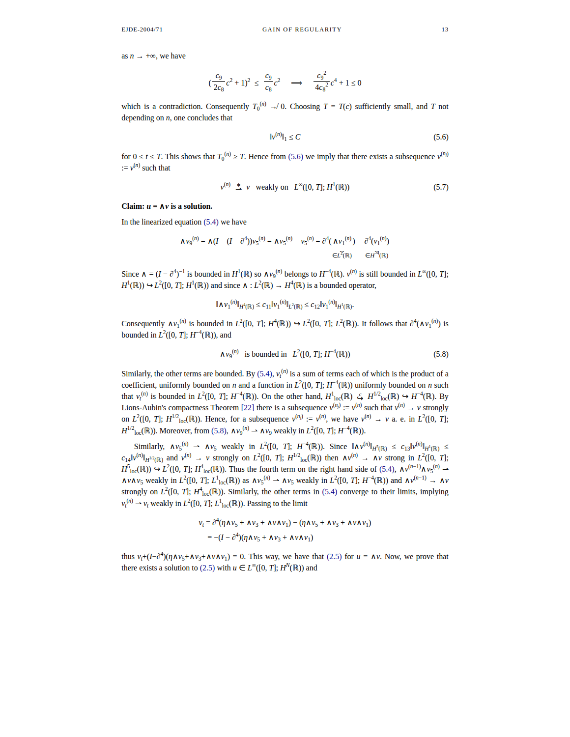EJDE-2004/71 GAIN OF REGULARITY 13
as n → +∞, we have
(c92c8 c2 + 1)2 ≤ c9 c8 c2 ⟹ c924c82 c4 + 1 ≤ 0
which is a contradiction. Consequently T0(n) ↛ 0. Choosing T = T(c) sufficiently small, and T not depending on n, one concludes that
‖v(n)‖1 ≤ C (5.6)
for 0 ≤ t ≤ T. This shows that T0(n) ≥ T. Hence from (5.6) we imply that there exists a subsequence v(nj) := v(n) such that
v(n) ∗⇀ v weakly on L∞([0, T]; H1(ℝ)) (5.7)
Claim: u = ∧v is a solution.
In the linearized equation (5.4) we have
∧v9(n) = ∧(I − (I − ∂4))v5(n) = ∧v5(n) − v5(n) = ∂4(∧v1(n)⏟∈L2(ℝ)) − ∂4(v1(n))⏟∈H−4(ℝ)
Since ∧ = (I − ∂4)−1 is bounded in H1(ℝ) so ∧v9(n) belongs to H−4(ℝ). v(n) is still bounded in L∞([0, T]; H1(ℝ)) ↪ L2([0, T]; H1(ℝ)) and since ∧ : L2(ℝ) → H4(ℝ) is a bounded operator,
‖∧v1(n)‖H4(ℝ) ≤ c11‖v1(n)‖L2(ℝ) ≤ c12‖v1(n)‖H1(ℝ).
Consequently ∧v1(n) is bounded in L2([0, T]; H4(ℝ)) ↪ L2([0, T]; L2(ℝ)). It follows that ∂4(∧v1(n)) is bounded in L2([0, T]; H−4(ℝ)), and
∧v9(n) is bounded in L2([0, T]; H−4(ℝ)) (5.8)
Similarly, the other terms are bounded. By (5.4), vt(n) is a sum of terms each of which is the product of a coefficient, uniformly bounded on n and a function in L2([0, T]; H−4(ℝ)) uniformly bounded on n such that vt(n) is bounded in L2([0, T]; H−4(ℝ)). On the other hand, H1loc(ℝ) c↪ H1/2loc(ℝ) ↪ H−4(ℝ). By Lions-Aubin's compactness Theorem [22] there is a subsequence v(nj) := v(n) such that v(n) → v strongly on L2([0, T]; H1/2loc(ℝ)). Hence, for a subsequence v(nj) := v(n), we have v(n) → v a. e. in L2([0, T]; H1/2loc(ℝ)). Moreover, from (5.8), ∧v9(n) ⇀ ∧v9 weakly in L2([0, T]; H−4(ℝ)).
Similarly, ∧v5(n) ⇀ ∧v5 weakly in L2([0, T]; H−4(ℝ)). Since ‖∧v(n)‖H5(ℝ) ≤ c13‖v(n)‖H1(ℝ) ≤ c14‖v(n)‖H1/2(ℝ) and v(n) → v strongly on L2([0, T]; H1/2loc(ℝ)) then ∧v(n) → ∧v strong in L2([0, T]; H5loc(ℝ)) ↪ L2([0, T]; H4loc(ℝ)). Thus the fourth term on the right hand side of (5.4), ∧v(n−1)∧v5(n) ⇀ ∧v∧v5 weakly in L2([0, T]; L1loc(ℝ)) as ∧v5(n) ⇀ ∧v5 weakly in L2([0, T]; H−4(ℝ)) and ∧v(n−1) → ∧v strongly on L2([0, T]; H4loc(ℝ)). Similarly, the other terms in (5.4) converge to their limits, implying vt(n) ⇀ vt weakly in L2([0, T]; L1loc(ℝ)). Passing to the limit
vt = ∂4(η∧v5 + ∧v3 + ∧v∧v1) − (η∧v5 + ∧v3 + ∧v∧v1) = −(I − ∂4)(η∧v5 + ∧v3 + ∧v∧v1)
thus vt+(I−∂4)(η∧v5+∧v3+∧v∧v1) = 0. This way, we have that (2.5) for u = ∧v. Now, we prove that there exists a solution to (2.5) with u ∈ L∞([0, T]; HN(ℝ)) and